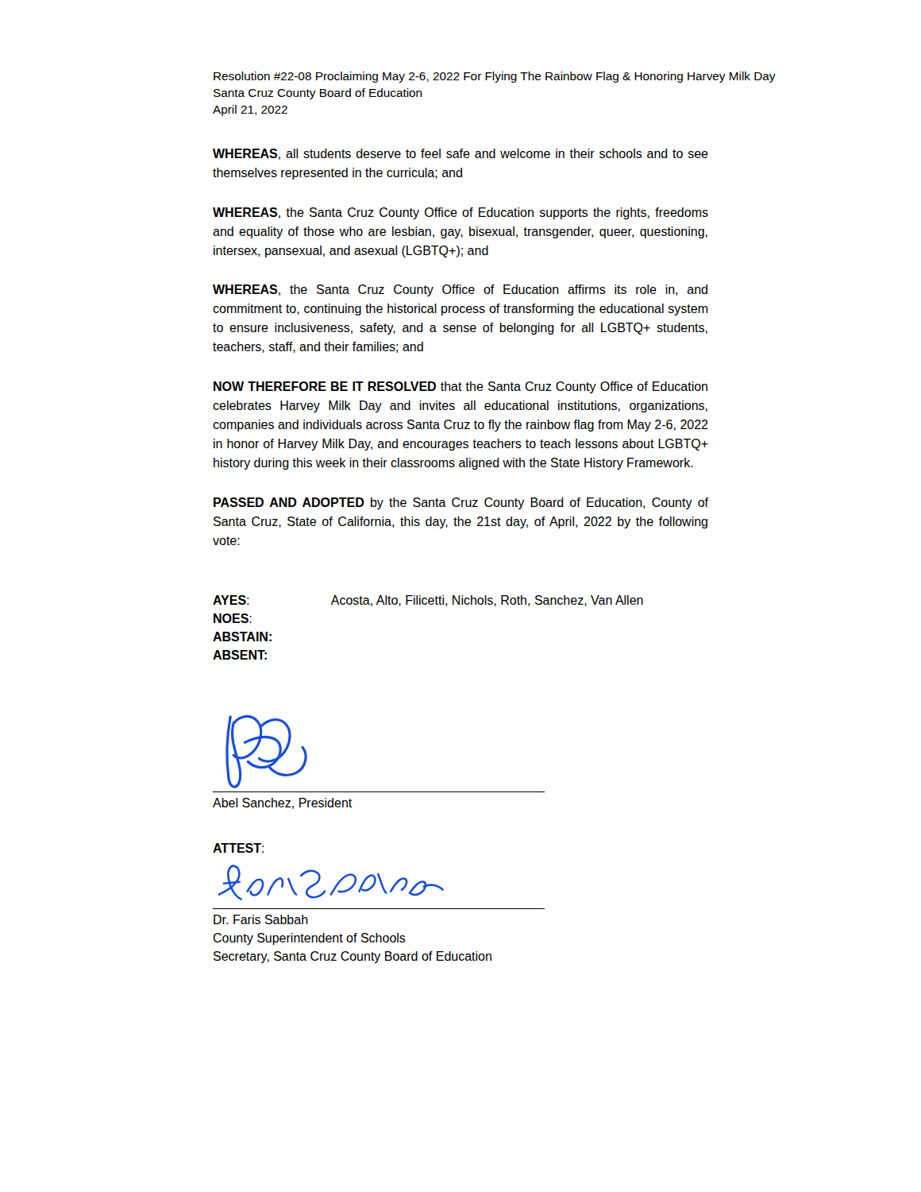Resolution #22-08 Proclaiming May 2-6, 2022 For Flying The Rainbow Flag & Honoring Harvey Milk Day
Santa Cruz County Board of Education
April 21, 2022
WHEREAS, all students deserve to feel safe and welcome in their schools and to see themselves represented in the curricula; and
WHEREAS, the Santa Cruz County Office of Education supports the rights, freedoms and equality of those who are lesbian, gay, bisexual, transgender, queer, questioning, intersex, pansexual, and asexual (LGBTQ+); and
WHEREAS, the Santa Cruz County Office of Education affirms its role in, and commitment to, continuing the historical process of transforming the educational system to ensure inclusiveness, safety, and a sense of belonging for all LGBTQ+ students, teachers, staff, and their families; and
NOW THEREFORE BE IT RESOLVED that the Santa Cruz County Office of Education celebrates Harvey Milk Day and invites all educational institutions, organizations, companies and individuals across Santa Cruz to fly the rainbow flag from May 2-6, 2022 in honor of Harvey Milk Day, and encourages teachers to teach lessons about LGBTQ+ history during this week in their classrooms aligned with the State History Framework.
PASSED AND ADOPTED by the Santa Cruz County Board of Education, County of Santa Cruz, State of California, this day, the 21st day, of April, 2022 by the following vote:
| AYES : | Acosta, Alto, Filicetti, Nichols, Roth, Sanchez, Van Allen |
| NOES : | |
| ABSTAIN: | |
| ABSENT: | |
Abel Sanchez, President
ATTEST:
Dr. Faris Sabbah
County Superintendent of Schools
Secretary, Santa Cruz County Board of Education